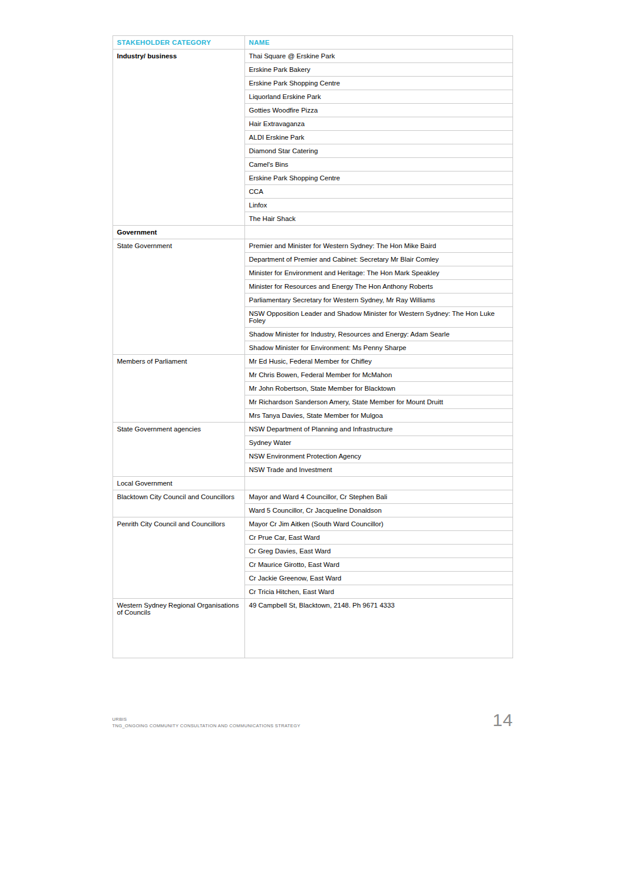| STAKEHOLDER CATEGORY | NAME |
| --- | --- |
| Industry/ business | Thai Square @ Erskine Park |
| Erskine Park Bakery |
| Erskine Park Shopping Centre |
| Liquorland Erskine Park |
| Gotties Woodfire Pizza |
| Hair Extravaganza |
| ALDI Erskine Park |
| Diamond Star Catering |
| Camel's Bins |
| Erskine Park Shopping Centre |
| CCA |
| Linfox |
| The Hair Shack |
| Government | |
| State Government | Premier and Minister for Western Sydney: The Hon Mike Baird |
| Department of Premier and Cabinet: Secretary Mr Blair Comley |
| Minister for Environment and Heritage: The Hon Mark Speakley |
| Minister for Resources and Energy The Hon Anthony Roberts |
| Parliamentary Secretary for Western Sydney, Mr Ray Williams |
| NSW Opposition Leader and Shadow Minister for Western Sydney: The Hon Luke Foley |
| Shadow Minister for Industry, Resources and Energy: Adam Searle |
| Shadow Minister for Environment: Ms Penny Sharpe |
| Members of Parliament | Mr Ed Husic, Federal Member for Chifley |
| Mr Chris Bowen, Federal Member for McMahon |
| Mr John Robertson, State Member for Blacktown |
| Mr Richardson Sanderson Amery, State Member for Mount Druitt |
| Mrs Tanya Davies, State Member for Mulgoa |
| State Government agencies | NSW Department of Planning and Infrastructure |
| Sydney Water |
| NSW Environment Protection Agency |
| NSW Trade and Investment |
| Local Government | |
| Blacktown City Council and Councillors | Mayor and Ward 4 Councillor, Cr Stephen Bali |
| Ward 5 Councillor, Cr Jacqueline Donaldson |
| Penrith City Council and Councillors | Mayor Cr Jim Aitken (South Ward Councillor) |
| Cr Prue Car, East Ward |
| Cr Greg Davies, East Ward |
| Cr Maurice Girotto, East Ward |
| Cr Jackie Greenow, East Ward |
| Cr Tricia Hitchen, East Ward |
| Western Sydney Regional Organisations of Councils | 49 Campbell St, Blacktown, 2148. Ph 9671 4333 |
URBIS
TNG_ONGOING COMMUNITY CONSULTATION AND COMMUNICATIONS STRATEGY
14